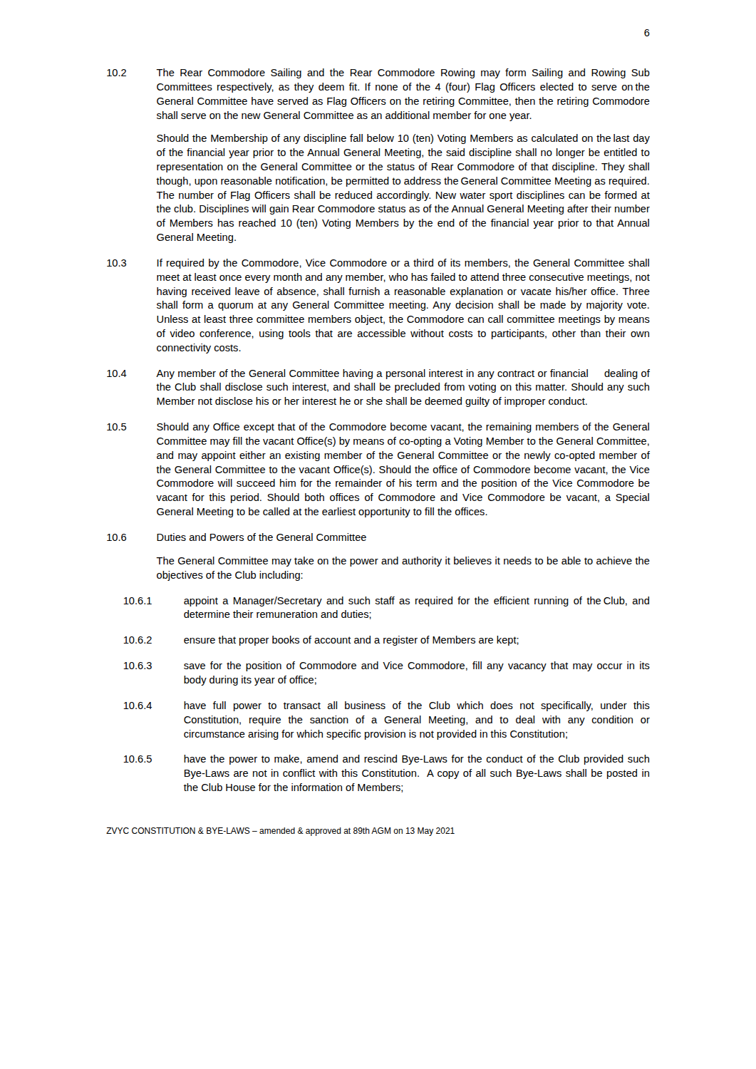6
10.2
The Rear Commodore Sailing and the Rear Commodore Rowing may form Sailing and Rowing Sub Committees respectively, as they deem fit. If none of the 4 (four) Flag Officers elected to serve on the General Committee have served as Flag Officers on the retiring Committee, then the retiring Commodore shall serve on the new General Committee as an additional member for one year.
Should the Membership of any discipline fall below 10 (ten) Voting Members as calculated on the last day of the financial year prior to the Annual General Meeting, the said discipline shall no longer be entitled to representation on the General Committee or the status of Rear Commodore of that discipline. They shall though, upon reasonable notification, be permitted to address the General Committee Meeting as required. The number of Flag Officers shall be reduced accordingly. New water sport disciplines can be formed at the club. Disciplines will gain Rear Commodore status as of the Annual General Meeting after their number of Members has reached 10 (ten) Voting Members by the end of the financial year prior to that Annual General Meeting.
10.3
If required by the Commodore, Vice Commodore or a third of its members, the General Committee shall meet at least once every month and any member, who has failed to attend three consecutive meetings, not having received leave of absence, shall furnish a reasonable explanation or vacate his/her office. Three shall form a quorum at any General Committee meeting. Any decision shall be made by majority vote. Unless at least three committee members object, the Commodore can call committee meetings by means of video conference, using tools that are accessible without costs to participants, other than their own connectivity costs.
10.4
Any member of the General Committee having a personal interest in any contract or financial dealing of the Club shall disclose such interest, and shall be precluded from voting on this matter. Should any such Member not disclose his or her interest he or she shall be deemed guilty of improper conduct.
10.5
Should any Office except that of the Commodore become vacant, the remaining members of the General Committee may fill the vacant Office(s) by means of co-opting a Voting Member to the General Committee, and may appoint either an existing member of the General Committee or the newly co-opted member of the General Committee to the vacant Office(s). Should the office of Commodore become vacant, the Vice Commodore will succeed him for the remainder of his term and the position of the Vice Commodore be vacant for this period. Should both offices of Commodore and Vice Commodore be vacant, a Special General Meeting to be called at the earliest opportunity to fill the offices.
10.6
Duties and Powers of the General Committee
The General Committee may take on the power and authority it believes it needs to be able to achieve the objectives of the Club including:
10.6.1
appoint a Manager/Secretary and such staff as required for the efficient running of the Club, and determine their remuneration and duties;
10.6.2
ensure that proper books of account and a register of Members are kept;
10.6.3
save for the position of Commodore and Vice Commodore, fill any vacancy that may occur in its body during its year of office;
10.6.4
have full power to transact all business of the Club which does not specifically, under this Constitution, require the sanction of a General Meeting, and to deal with any condition or circumstance arising for which specific provision is not provided in this Constitution;
10.6.5
have the power to make, amend and rescind Bye-Laws for the conduct of the Club provided such Bye-Laws are not in conflict with this Constitution. A copy of all such Bye-Laws shall be posted in the Club House for the information of Members;
ZVYC CONSTITUTION & BYE-LAWS – amended & approved at 89th AGM on 13 May 2021